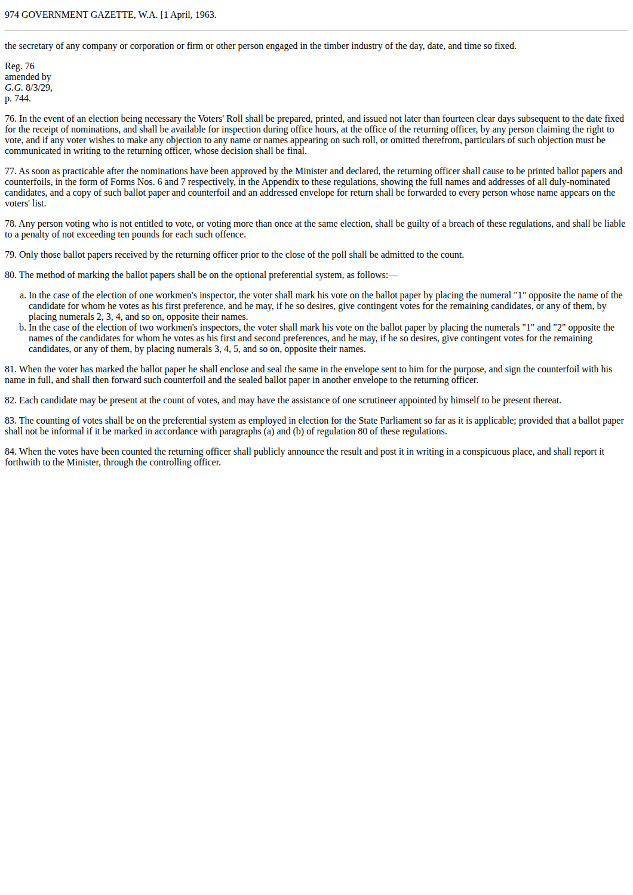974 GOVERNMENT GAZETTE, W.A. [1 April, 1963.
the secretary of any company or corporation or firm or other person engaged in the timber industry of the day, date, and time so fixed.
Reg. 76
amended by
G.G. 8/3/29,
p. 744.
76. In the event of an election being necessary the Voters' Roll shall be prepared, printed, and issued not later than fourteen clear days subsequent to the date fixed for the receipt of nominations, and shall be available for inspection during office hours, at the office of the returning officer, by any person claiming the right to vote, and if any voter wishes to make any objection to any name or names appearing on such roll, or omitted therefrom, particulars of such objection must be communicated in writing to the returning officer, whose decision shall be final.
77. As soon as practicable after the nominations have been approved by the Minister and declared, the returning officer shall cause to be printed ballot papers and counterfoils, in the form of Forms Nos. 6 and 7 respectively, in the Appendix to these regulations, showing the full names and addresses of all duly-nominated candidates, and a copy of such ballot paper and counterfoil and an addressed envelope for return shall be forwarded to every person whose name appears on the voters' list.
78. Any person voting who is not entitled to vote, or voting more than once at the same election, shall be guilty of a breach of these regulations, and shall be liable to a penalty of not exceeding ten pounds for each such offence.
79. Only those ballot papers received by the returning officer prior to the close of the poll shall be admitted to the count.
80. The method of marking the ballot papers shall be on the optional preferential system, as follows:—
In the case of the election of one workmen's inspector, the voter shall mark his vote on the ballot paper by placing the numeral "1" opposite the name of the candidate for whom he votes as his first preference, and he may, if he so desires, give contingent votes for the remaining candidates, or any of them, by placing numerals 2, 3, 4, and so on, opposite their names.
In the case of the election of two workmen's inspectors, the voter shall mark his vote on the ballot paper by placing the numerals "1" and "2" opposite the names of the candidates for whom he votes as his first and second preferences, and he may, if he so desires, give contingent votes for the remaining candidates, or any of them, by placing numerals 3, 4, 5, and so on, opposite their names.
81. When the voter has marked the ballot paper he shall enclose and seal the same in the envelope sent to him for the purpose, and sign the counterfoil with his name in full, and shall then forward such counterfoil and the sealed ballot paper in another envelope to the returning officer.
82. Each candidate may be present at the count of votes, and may have the assistance of one scrutineer appointed by himself to be present thereat.
83. The counting of votes shall be on the preferential system as employed in election for the State Parliament so far as it is applicable; provided that a ballot paper shall not be informal if it be marked in accordance with paragraphs (a) and (b) of regulation 80 of these regulations.
84. When the votes have been counted the returning officer shall publicly announce the result and post it in writing in a conspicuous place, and shall report it forthwith to the Minister, through the controlling officer.